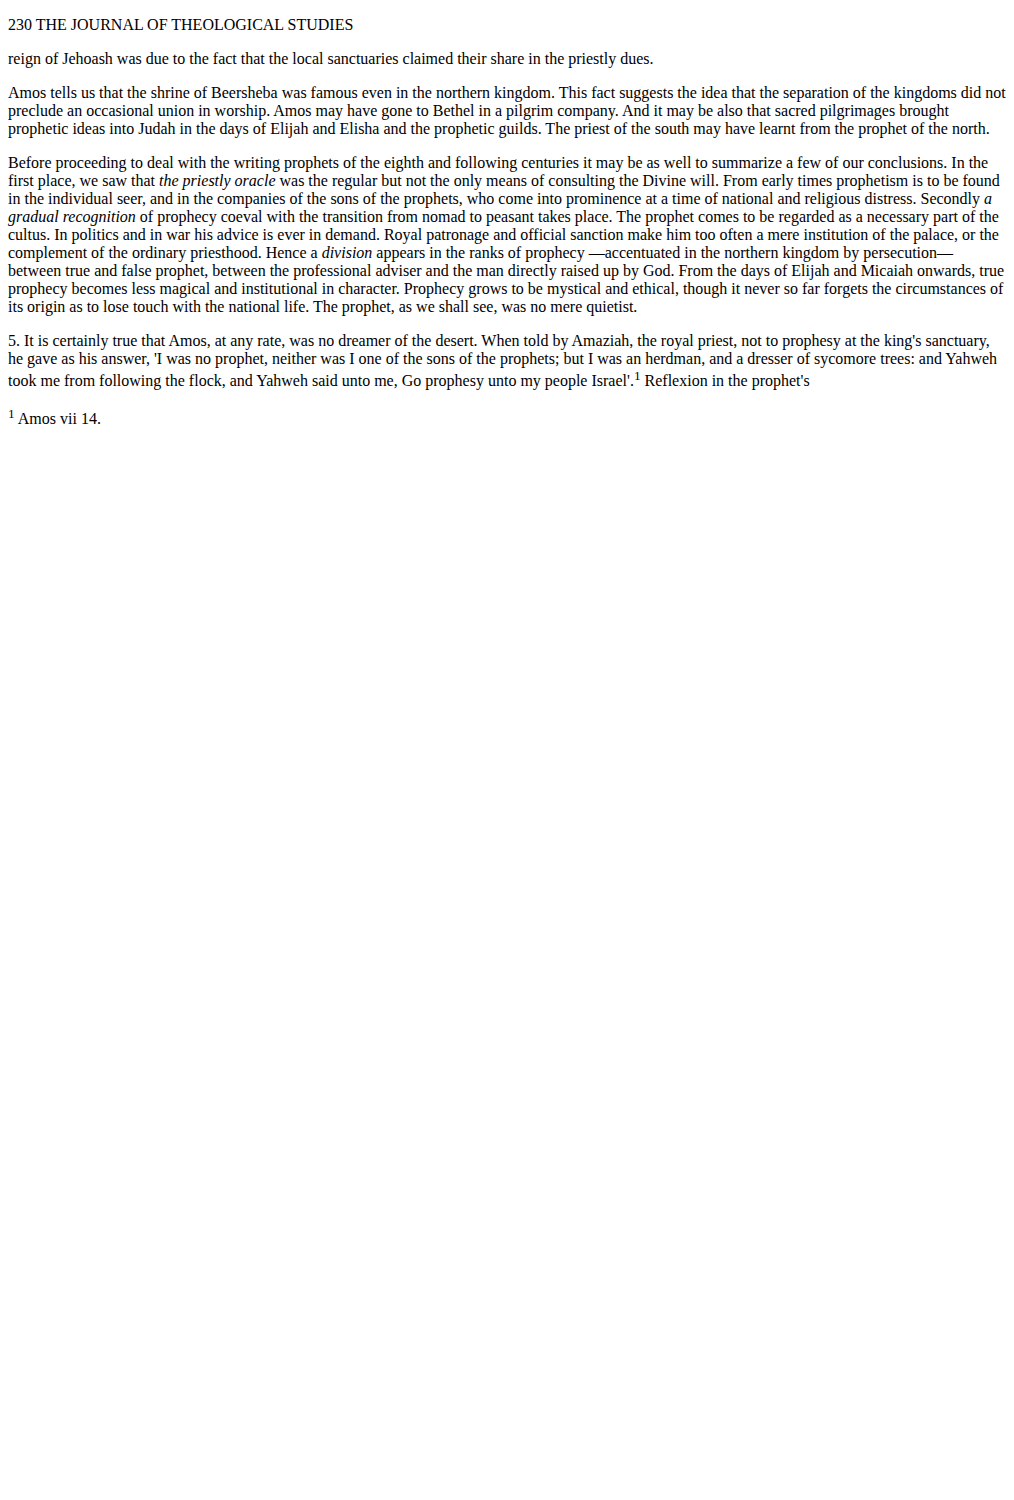230 THE JOURNAL OF THEOLOGICAL STUDIES
reign of Jehoash was due to the fact that the local sanctuaries claimed their share in the priestly dues.
Amos tells us that the shrine of Beersheba was famous even in the northern kingdom. This fact suggests the idea that the separation of the kingdoms did not preclude an occasional union in worship. Amos may have gone to Bethel in a pilgrim company. And it may be also that sacred pilgrimages brought prophetic ideas into Judah in the days of Elijah and Elisha and the prophetic guilds. The priest of the south may have learnt from the prophet of the north.
Before proceeding to deal with the writing prophets of the eighth and following centuries it may be as well to summarize a few of our conclusions. In the first place, we saw that the priestly oracle was the regular but not the only means of consulting the Divine will. From early times prophetism is to be found in the individual seer, and in the companies of the sons of the prophets, who come into prominence at a time of national and religious distress. Secondly a gradual recognition of prophecy coeval with the transition from nomad to peasant takes place. The prophet comes to be regarded as a necessary part of the cultus. In politics and in war his advice is ever in demand. Royal patronage and official sanction make him too often a mere institution of the palace, or the complement of the ordinary priesthood. Hence a division appears in the ranks of prophecy —accentuated in the northern kingdom by persecution—between true and false prophet, between the professional adviser and the man directly raised up by God. From the days of Elijah and Micaiah onwards, true prophecy becomes less magical and institutional in character. Prophecy grows to be mystical and ethical, though it never so far forgets the circumstances of its origin as to lose touch with the national life. The prophet, as we shall see, was no mere quietist.
5. It is certainly true that Amos, at any rate, was no dreamer of the desert. When told by Amaziah, the royal priest, not to prophesy at the king's sanctuary, he gave as his answer, 'I was no prophet, neither was I one of the sons of the prophets; but I was an herdman, and a dresser of sycomore trees: and Yahweh took me from following the flock, and Yahweh said unto me, Go prophesy unto my people Israel'.1 Reflexion in the prophet's
1 Amos vii 14.